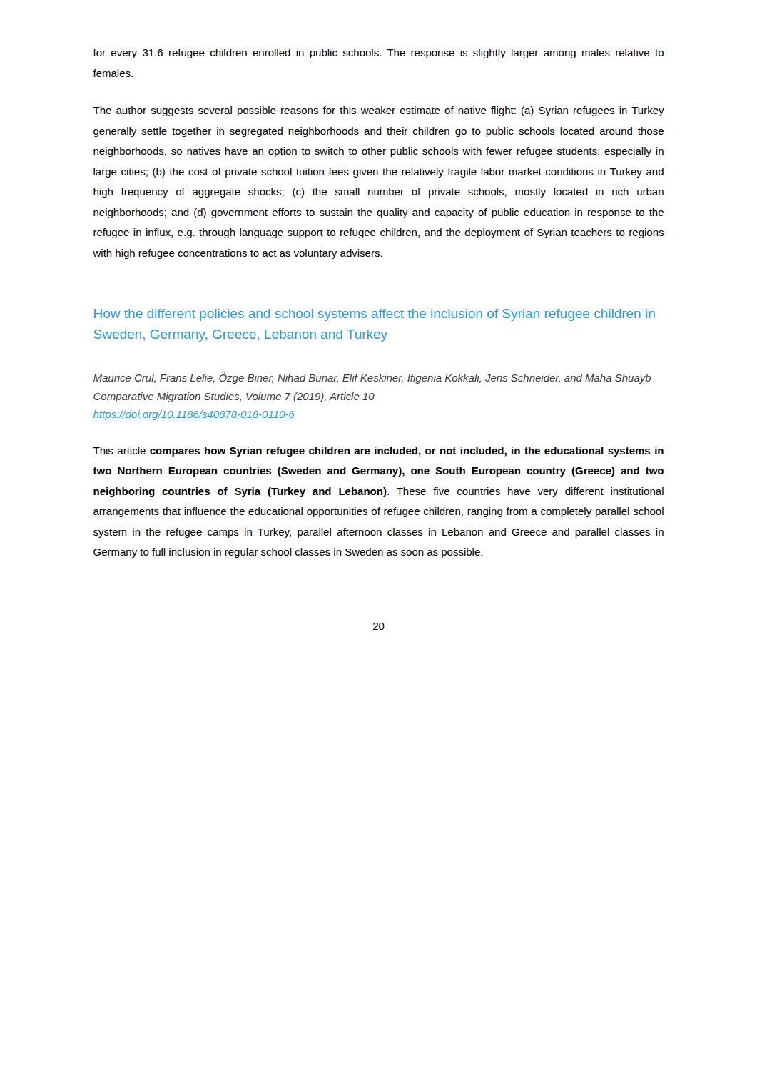for every 31.6 refugee children enrolled in public schools. The response is slightly larger among males relative to females.
The author suggests several possible reasons for this weaker estimate of native flight: (a) Syrian refugees in Turkey generally settle together in segregated neighborhoods and their children go to public schools located around those neighborhoods, so natives have an option to switch to other public schools with fewer refugee students, especially in large cities; (b) the cost of private school tuition fees given the relatively fragile labor market conditions in Turkey and high frequency of aggregate shocks; (c) the small number of private schools, mostly located in rich urban neighborhoods; and (d) government efforts to sustain the quality and capacity of public education in response to the refugee in influx, e.g. through language support to refugee children, and the deployment of Syrian teachers to regions with high refugee concentrations to act as voluntary advisers.
How the different policies and school systems affect the inclusion of Syrian refugee children in Sweden, Germany, Greece, Lebanon and Turkey
Maurice Crul, Frans Lelie, Özge Biner, Nihad Bunar, Elif Keskiner, Ifigenia Kokkali, Jens Schneider, and Maha Shuayb
Comparative Migration Studies, Volume 7 (2019), Article 10
https://doi.org/10.1186/s40878-018-0110-6
This article compares how Syrian refugee children are included, or not included, in the educational systems in two Northern European countries (Sweden and Germany), one South European country (Greece) and two neighboring countries of Syria (Turkey and Lebanon). These five countries have very different institutional arrangements that influence the educational opportunities of refugee children, ranging from a completely parallel school system in the refugee camps in Turkey, parallel afternoon classes in Lebanon and Greece and parallel classes in Germany to full inclusion in regular school classes in Sweden as soon as possible.
20